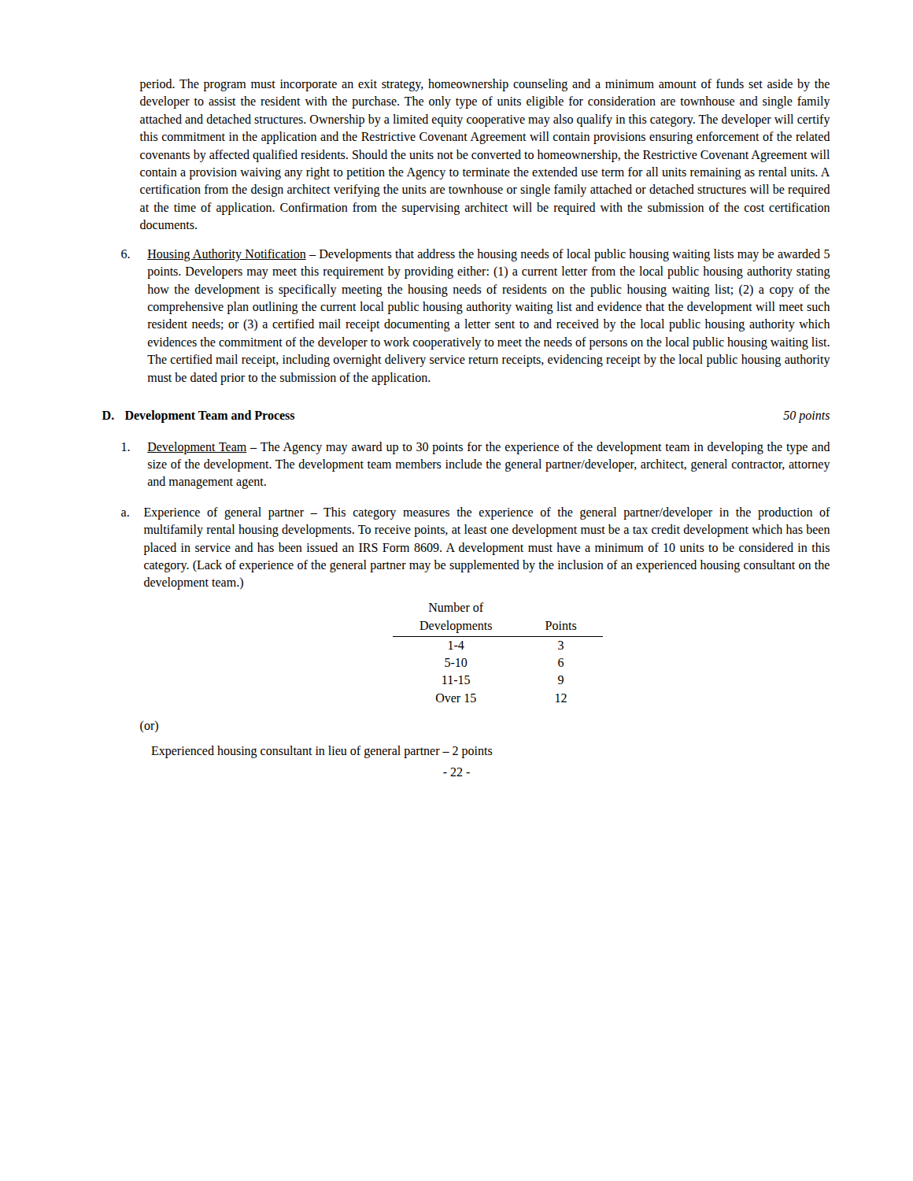period. The program must incorporate an exit strategy, homeownership counseling and a minimum amount of funds set aside by the developer to assist the resident with the purchase. The only type of units eligible for consideration are townhouse and single family attached and detached structures. Ownership by a limited equity cooperative may also qualify in this category. The developer will certify this commitment in the application and the Restrictive Covenant Agreement will contain provisions ensuring enforcement of the related covenants by affected qualified residents. Should the units not be converted to homeownership, the Restrictive Covenant Agreement will contain a provision waiving any right to petition the Agency to terminate the extended use term for all units remaining as rental units. A certification from the design architect verifying the units are townhouse or single family attached or detached structures will be required at the time of application. Confirmation from the supervising architect will be required with the submission of the cost certification documents.
6. Housing Authority Notification – Developments that address the housing needs of local public housing waiting lists may be awarded 5 points. Developers may meet this requirement by providing either: (1) a current letter from the local public housing authority stating how the development is specifically meeting the housing needs of residents on the public housing waiting list; (2) a copy of the comprehensive plan outlining the current local public housing authority waiting list and evidence that the development will meet such resident needs; or (3) a certified mail receipt documenting a letter sent to and received by the local public housing authority which evidences the commitment of the developer to work cooperatively to meet the needs of persons on the local public housing waiting list. The certified mail receipt, including overnight delivery service return receipts, evidencing receipt by the local public housing authority must be dated prior to the submission of the application.
D. Development Team and Process50 points
1. Development Team – The Agency may award up to 30 points for the experience of the development team in developing the type and size of the development. The development team members include the general partner/developer, architect, general contractor, attorney and management agent.
a. Experience of general partner – This category measures the experience of the general partner/developer in the production of multifamily rental housing developments. To receive points, at least one development must be a tax credit development which has been placed in service and has been issued an IRS Form 8609. A development must have a minimum of 10 units to be considered in this category. (Lack of experience of the general partner may be supplemented by the inclusion of an experienced housing consultant on the development team.)
| Number of | |
| Developments | Points |
| 1-4 | 3 |
| 5-10 | 6 |
| 11-15 | 9 |
| Over 15 | 12 |
(or)
Experienced housing consultant in lieu of general partner – 2 points
- 22 -